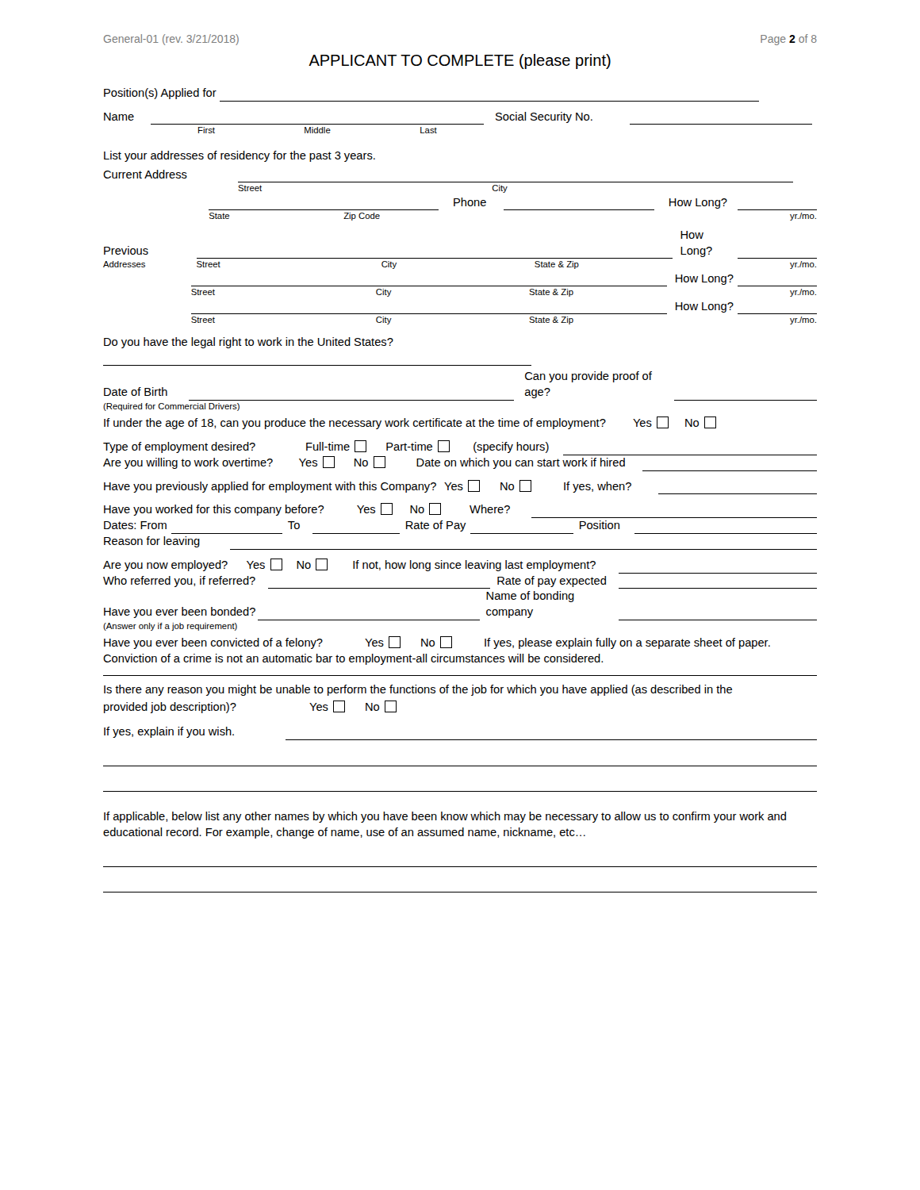General-01 (rev. 3/21/2018)
Page 2 of 8
APPLICANT TO COMPLETE (please print)
Position(s) Applied for
| Name | | Social Security No. | |
| | First | Middle | Last | |
List your addresses of residency for the past 3 years.
| Current Address | |
| | Street | City | |
| | | Phone | | How Long? | |
| | State Zip Code | | | | yr./mo. |
| Previous | | How Long? | |
| Addresses | Street City State & Zip | | yr./mo. |
| | | How Long? | |
| | Street City State & Zip | | yr./mo. |
| | | How Long? | |
| | Street City State & Zip | | yr./mo. |
Do you have the legal right to work in the United States?
| Date of Birth | | Can you provide proof of age? | |
(Required for Commercial Drivers)
If under the age of 18, can you produce the necessary work certificate at the time of employment? Yes No
| Type of employment desired? | Full-time | Part-time | (specify hours) | |
| Are you willing to work overtime? | Yes | No | Date on which you can start work if hired | |
| Have you previously applied for employment with this Company? | Yes | No | If yes, when? | |
| Have you worked for this company before? | Yes | No | Where? | |
| Dates: From | | To | | Rate of Pay | | Position | |
| Reason for leaving | |
| Are you now employed? | Yes | No | If not, how long since leaving last employment? | |
| Who referred you, if referred? | | Rate of pay expected | |
| Have you ever been bonded? | | Name of bonding company | |
(Answer only if a job requirement)
| Have you ever been convicted of a felony? | Yes | No | If yes, please explain fully on a separate sheet of paper. |
Conviction of a crime is not an automatic bar to employment-all circumstances will be considered.
Is there any reason you might be unable to perform the functions of the job for which you have applied (as described in the
| provided job description)? | Yes | No | |
| If yes, explain if you wish. | |
If applicable, below list any other names by which you have been know which may be necessary to allow us to confirm your work and educational record. For example, change of name, use of an assumed name, nickname, etc…